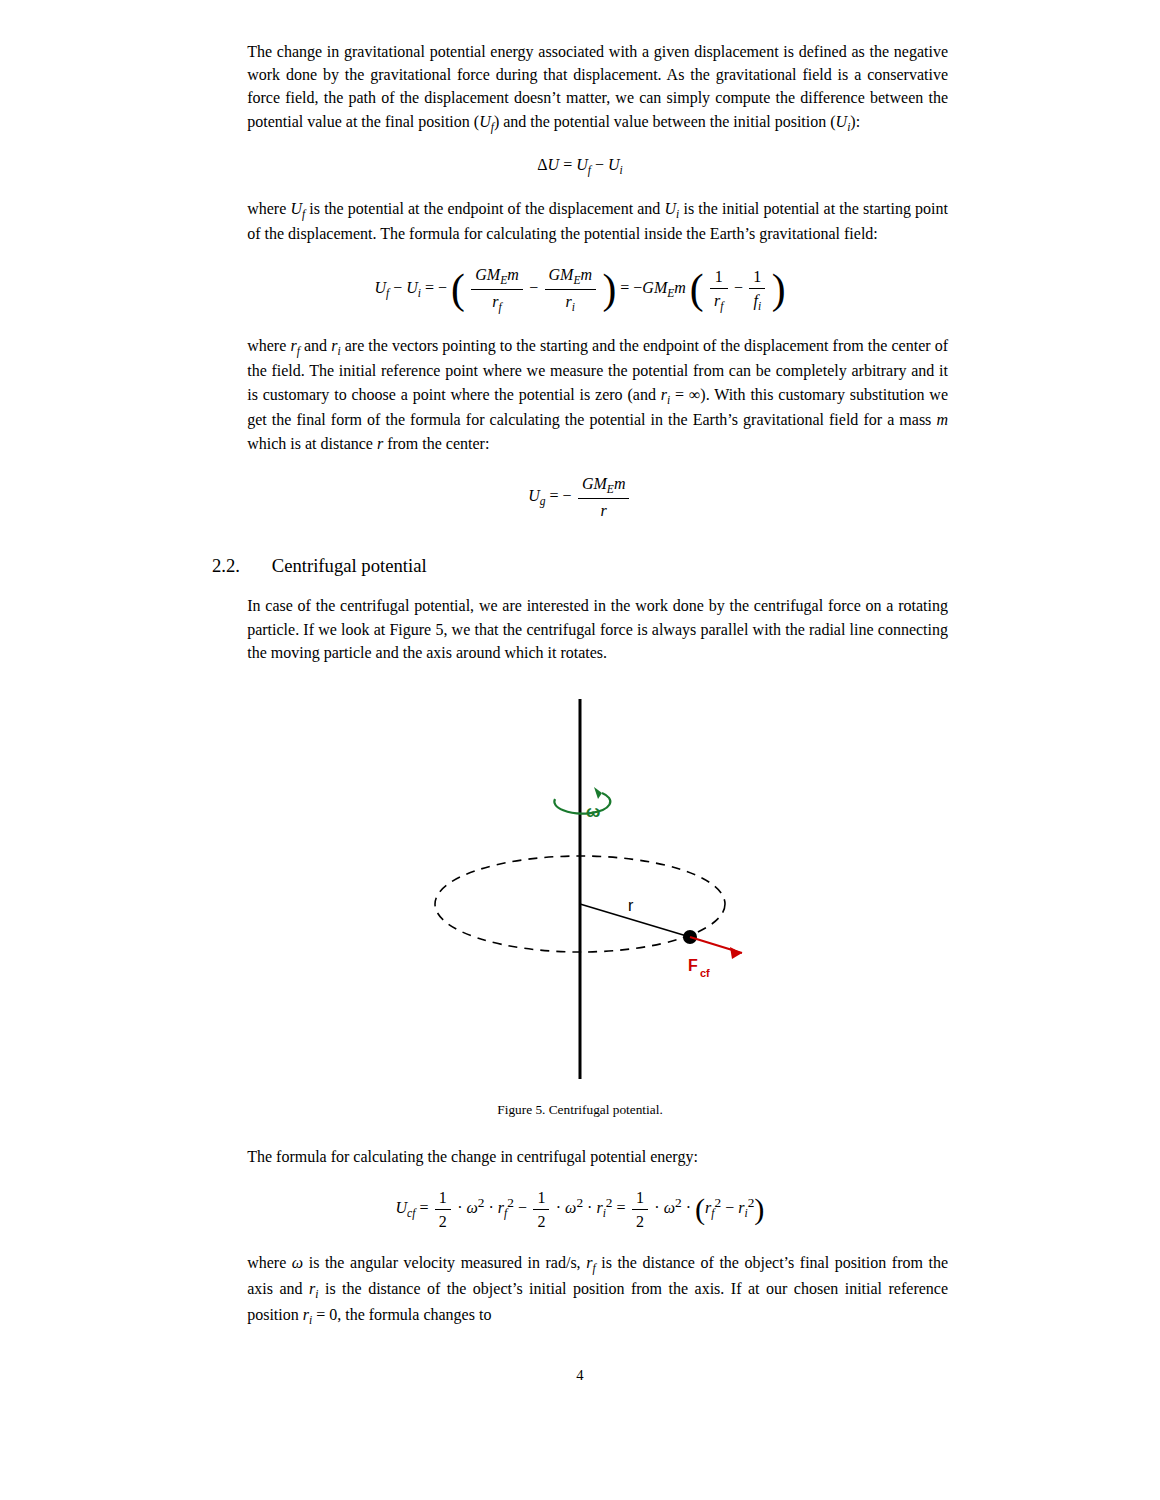The change in gravitational potential energy associated with a given displacement is defined as the negative work done by the gravitational force during that displacement. As the gravitational field is a conservative force field, the path of the displacement doesn’t matter, we can simply compute the difference between the potential value at the final position (Uf) and the potential value between the initial position (Ui):
ΔU = Uf − Ui
where Uf is the potential at the endpoint of the displacement and Ui is the initial potential at the starting point of the displacement. The formula for calculating the potential inside the Earth’s gravitational field:
Uf − Ui = − ( GMEm rf − GMEm ri ) = −GMEm ( 1 rf − 1 fi )
where rf and ri are the vectors pointing to the starting and the endpoint of the displacement from the center of the field. The initial reference point where we measure the potential from can be completely arbitrary and it is customary to choose a point where the potential is zero (and ri = ∞). With this customary substitution we get the final form of the formula for calculating the potential in the Earth’s gravitational field for a mass m which is at distance r from the center:
Ug = − GMEm r
2.2. Centrifugal potential
In case of the centrifugal potential, we are interested in the work done by the centrifugal force on a rotating particle. If we look at Figure 5, we that the centrifugal force is always parallel with the radial line connecting the moving particle and the axis around which it rotates.
ω r F cf
Figure 5. Centrifugal potential.
The formula for calculating the change in centrifugal potential energy:
Ucf = 12 · ω2 · rf2 − 12 · ω2 · ri2 = 12 · ω2 · (rf2 − ri2)
where ω is the angular velocity measured in rad/s, rf is the distance of the object’s final position from the axis and ri is the distance of the object’s initial position from the axis. If at our chosen initial reference position ri = 0, the formula changes to
4